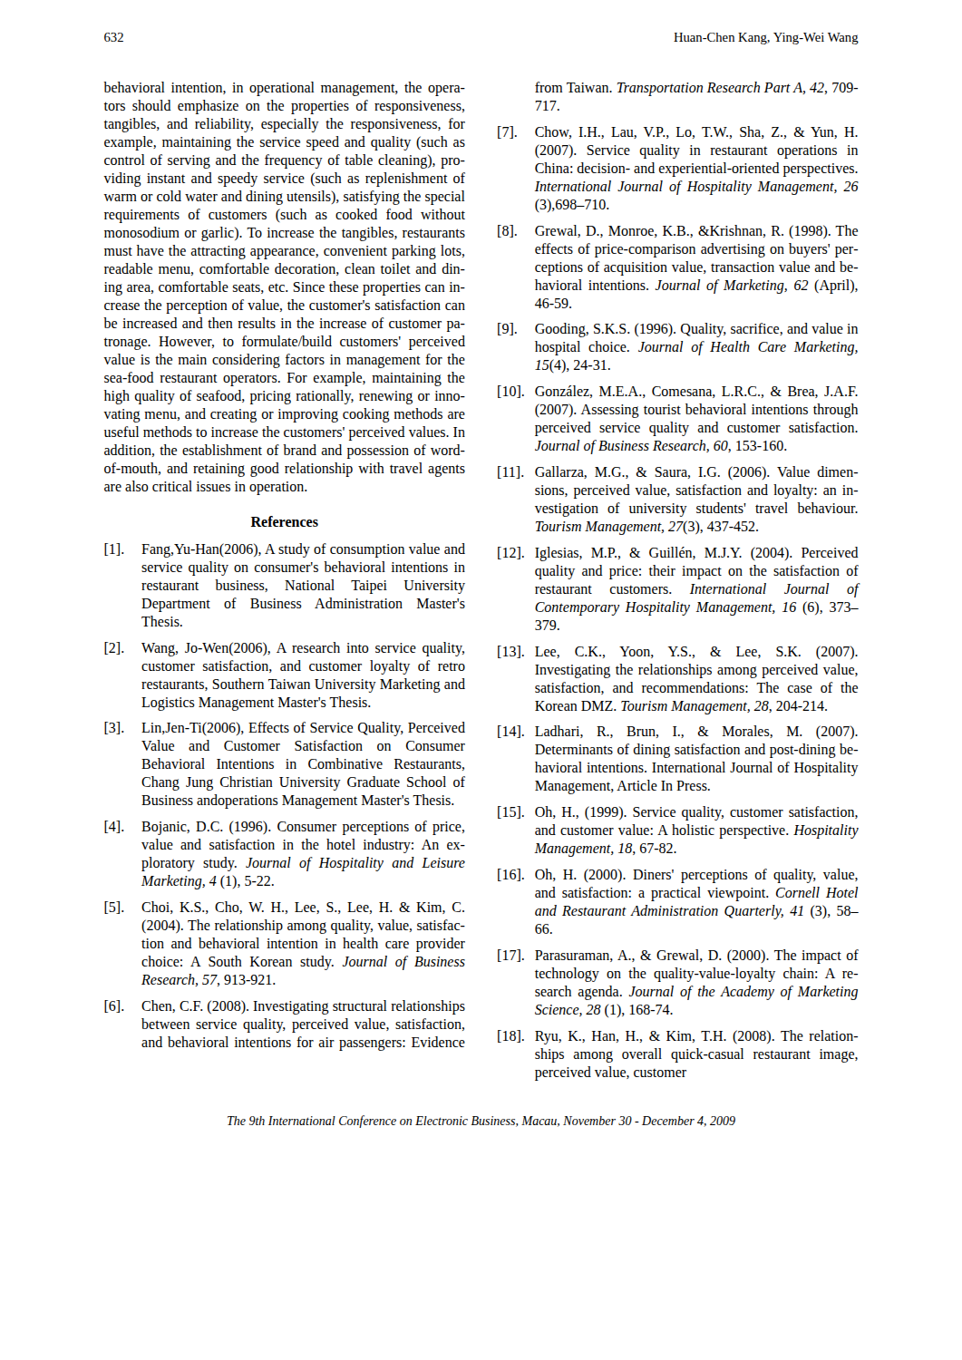632 Huan-Chen Kang, Ying-Wei Wang
behavioral intention, in operational management, the operators should emphasize on the properties of responsiveness, tangibles, and reliability, especially the responsiveness, for example, maintaining the service speed and quality (such as control of serving and the frequency of table cleaning), providing instant and speedy service (such as replenishment of warm or cold water and dining utensils), satisfying the special requirements of customers (such as cooked food without monosodium or garlic). To increase the tangibles, restaurants must have the attracting appearance, convenient parking lots, readable menu, comfortable decoration, clean toilet and dining area, comfortable seats, etc. Since these properties can increase the perception of value, the customer's satisfaction can be increased and then results in the increase of customer patronage. However, to formulate/build customers' perceived value is the main considering factors in management for the sea-food restaurant operators. For example, maintaining the high quality of seafood, pricing rationally, renewing or innovating menu, and creating or improving cooking methods are useful methods to increase the customers' perceived values. In addition, the establishment of brand and possession of word-of-mouth, and retaining good relationship with travel agents are also critical issues in operation.
References
Fang,Yu-Han(2006), A study of consumption value and service quality on consumer's behavioral intentions in restaurant business, National Taipei University Department of Business Administration Master's Thesis.
Wang, Jo-Wen(2006), A research into service quality, customer satisfaction, and customer loyalty of retro restaurants, Southern Taiwan University Marketing and Logistics Management Master's Thesis.
Lin,Jen-Ti(2006), Effects of Service Quality, Perceived Value and Customer Satisfaction on Consumer Behavioral Intentions in Combinative Restaurants, Chang Jung Christian University Graduate School of Business andoperations Management Master's Thesis.
Bojanic, D.C. (1996). Consumer perceptions of price, value and satisfaction in the hotel industry: An exploratory study. Journal of Hospitality and Leisure Marketing, 4 (1), 5-22.
Choi, K.S., Cho, W. H., Lee, S., Lee, H. & Kim, C. (2004). The relationship among quality, value, satisfaction and behavioral intention in health care provider choice: A South Korean study. Journal of Business Research, 57, 913-921.
Chen, C.F. (2008). Investigating structural relationships between service quality, perceived value, satisfaction, and behavioral intentions for air passengers: Evidence from Taiwan. Transportation Research Part A, 42, 709-717.
Chow, I.H., Lau, V.P., Lo, T.W., Sha, Z., & Yun, H. (2007). Service quality in restaurant operations in China: decision- and experiential-oriented perspectives. International Journal of Hospitality Management, 26 (3),698–710.
Grewal, D., Monroe, K.B., &Krishnan, R. (1998). The effects of price-comparison advertising on buyers' perceptions of acquisition value, transaction value and behavioral intentions. Journal of Marketing, 62 (April), 46-59.
Gooding, S.K.S. (1996). Quality, sacrifice, and value in hospital choice. Journal of Health Care Marketing, 15(4), 24-31.
González, M.E.A., Comesana, L.R.C., & Brea, J.A.F. (2007). Assessing tourist behavioral intentions through perceived service quality and customer satisfaction. Journal of Business Research, 60, 153-160.
Gallarza, M.G., & Saura, I.G. (2006). Value dimensions, perceived value, satisfaction and loyalty: an investigation of university students' travel behaviour. Tourism Management, 27(3), 437-452.
Iglesias, M.P., & Guillén, M.J.Y. (2004). Perceived quality and price: their impact on the satisfaction of restaurant customers. International Journal of Contemporary Hospitality Management, 16 (6), 373–379.
Lee, C.K., Yoon, Y.S., & Lee, S.K. (2007). Investigating the relationships among perceived value, satisfaction, and recommendations: The case of the Korean DMZ. Tourism Management, 28, 204-214.
Ladhari, R., Brun, I., & Morales, M. (2007). Determinants of dining satisfaction and post-dining behavioral intentions. International Journal of Hospitality Management, Article In Press.
Oh, H., (1999). Service quality, customer satisfaction, and customer value: A holistic perspective. Hospitality Management, 18, 67-82.
Oh, H. (2000). Diners' perceptions of quality, value, and satisfaction: a practical viewpoint. Cornell Hotel and Restaurant Administration Quarterly, 41 (3), 58–66.
Parasuraman, A., & Grewal, D. (2000). The impact of technology on the quality-value-loyalty chain: A research agenda. Journal of the Academy of Marketing Science, 28 (1), 168-74.
Ryu, K., Han, H., & Kim, T.H. (2008). The relationships among overall quick-casual restaurant image, perceived value, customer
The 9th International Conference on Electronic Business, Macau, November 30 - December 4, 2009